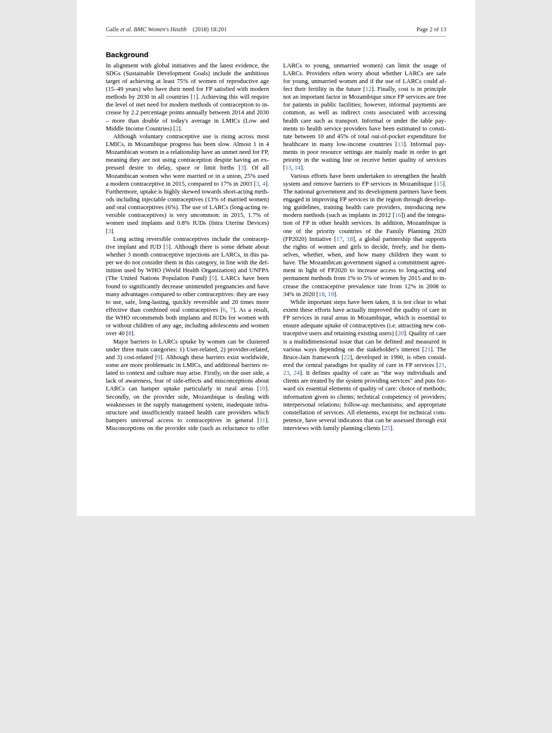Galle et al. BMC Women's Health (2018) 18:201
Page 2 of 13
Background
In alignment with global initiatives and the latest evidence, the SDGs (Sustainable Development Goals) include the ambitious target of achieving at least 75% of women of reproductive age (15–49 years) who have their need for FP satisfied with modern methods by 2030 in all countries [1]. Achieving this will require the level of met need for modern methods of contraception to increase by 2.2 percentage points annually between 2014 and 2030 – more than double of today's average in LMICs (Low and Middle Income Countries) [2].
Although voluntary contraceptive use is rising across most LMICs, in Mozambique progress has been slow. Almost 1 in 4 Mozambican women in a relationship have an unmet need for FP, meaning they are not using contraception despite having an expressed desire to delay, space or limit births [3]. Of all Mozambican women who were married or in a union, 25% used a modern contraceptive in 2015, compared to 17% in 2003 [3, 4]. Furthermore, uptake is highly skewed towards short-acting methods including injectable contraceptives (13% of married women) and oral contraceptives (6%). The use of LARCs (long-acting reversible contraceptives) is very uncommon: in 2015, 1.7% of women used implants and 0.8% IUDs (Intra Uterine Devices) [3].
Long acting reversible contraceptives include the contraceptive implant and IUD [5]. Although there is some debate about whether 3 month contraceptive injections are LARCs, in this paper we do not consider them in this category, in line with the definition used by WHO (World Health Organization) and UNFPA (The United Nations Population Fund) [5]. LARCs have been found to significantly decrease unintended pregnancies and have many advantages compared to other contraceptives: they are easy to use, safe, long-lasting, quickly reversible and 20 times more effective than combined oral contraceptives [6, 7]. As a result, the WHO recommends both implants and IUDs for women with or without children of any age, including adolescents and women over 40 [8].
Major barriers to LARCs uptake by women can be clustered under three main categories: 1) User-related, 2) provider-related, and 3) cost-related [9]. Although these barriers exist worldwide, some are more problematic in LMICs, and additional barriers related to context and culture may arise. Firstly, on the user side, a lack of awareness, fear of side-effects and misconceptions about LARCs can hamper uptake particularly in rural areas [10]. Secondly, on the provider side, Mozambique is dealing with weaknesses in the supply management system, inadequate infrastructure and insufficiently trained health care providers which hampers universal access to contraceptives in general [11]. Misconceptions on the provider side (such as reluctance to offer LARCs to young, unmarried women) can limit the usage of LARCs. Providers often worry about whether LARCs are safe for young, unmarried women and if the use of LARCs could affect their fertility in the future [12]. Finally, cost is in principle not an important factor in Mozambique since FP services are free for patients in public facilities; however, informal payments are common, as well as indirect costs associated with accessing health care such as transport. Informal or under the table payments to health service providers have been estimated to constitute between 10 and 45% of total out-of-pocket expenditure for healthcare in many low-income countries [13]. Informal payments in poor resource settings are mainly made in order to get priority in the waiting line or receive better quality of services [13, 14].
Various efforts have been undertaken to strengthen the health system and remove barriers to FP services in Mozambique [15]. The national government and its development partners have been engaged in improving FP services in the region through developing guidelines, training health care providers, introducing new modern methods (such as implants in 2012 [16]) and the integration of FP in other health services. In addition, Mozambique is one of the priority countries of the Family Planning 2020 (FP2020) Initiative [17, 18], a global partnership that supports the rights of women and girls to decide, freely, and for themselves, whether, when, and how many children they want to have. The Mozambican government signed a commitment agreement in light of FP2020 to increase access to long-acting and permanent methods from 1% to 5% of women by 2015 and to increase the contraceptive prevalence rate from 12% in 2008 to 34% in 2020 [18, 19].
While important steps have been taken, it is not clear to what extent these efforts have actually improved the quality of care in FP services in rural areas in Mozambique, which is essential to ensure adequate uptake of contraceptives (i.e. attracting new contraceptive users and retaining existing users) [20]. Quality of care is a multidimensional issue that can be defined and measured in various ways depending on the stakeholder's interest [21]. The Bruce-Jain framework [22], developed in 1990, is often considered the central paradigm for quality of care in FP services [21, 23, 24]. It defines quality of care as "the way individuals and clients are treated by the system providing services" and puts forward six essential elements of quality of care: choice of methods; information given to clients; technical competency of providers; interpersonal relations; follow-up mechanisms; and appropriate constellation of services. All elements, except for technical competence, have several indicators that can be assessed through exit interviews with family planning clients [25].